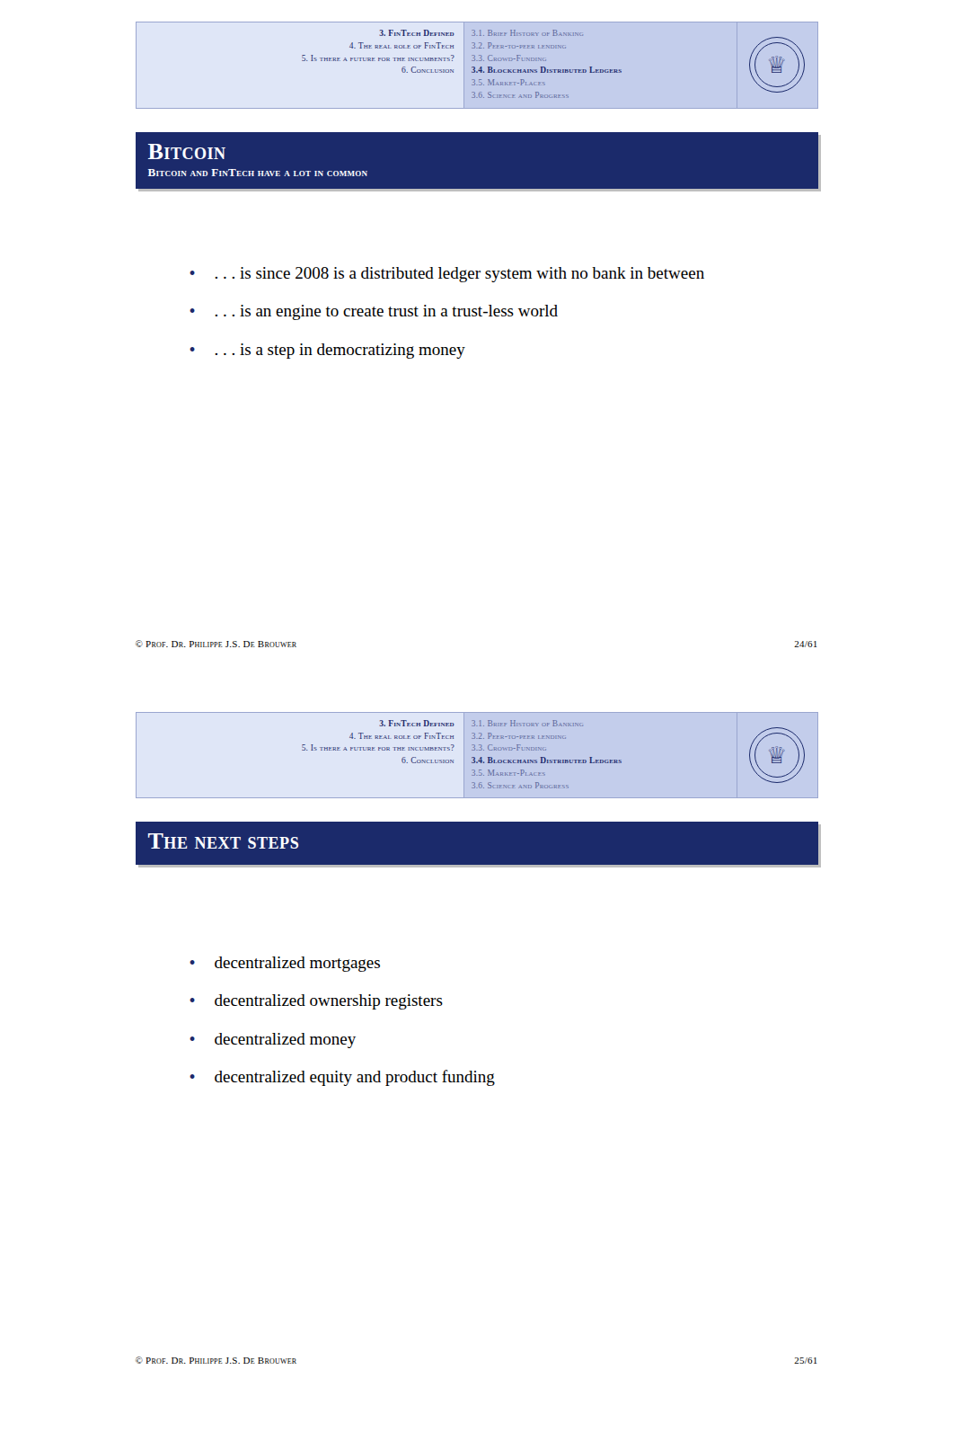3. FinTech Defined
4. The real role of FinTech
5. Is there a future for the incumbents?
6. Conclusion
3.1. Brief History of Banking
3.2. Peer-to-peer lending
3.3. Crowd-Funding
3.4. Blockchains Distributed Ledgers
3.5. Market-Places
3.6. Science and Progress
♕
Bitcoin
Bitcoin and FinTech have a lot in common
. . . is since 2008 is a distributed ledger system with no bank in between
. . . is an engine to create trust in a trust-less world
. . . is a step in democratizing money
© Prof. Dr. Philippe J.S. De Brouwer
24/61
3. FinTech Defined
4. The real role of FinTech
5. Is there a future for the incumbents?
6. Conclusion
3.1. Brief History of Banking
3.2. Peer-to-peer lending
3.3. Crowd-Funding
3.4. Blockchains Distributed Ledgers
3.5. Market-Places
3.6. Science and Progress
♕
The next steps
decentralized mortgages
decentralized ownership registers
decentralized money
decentralized equity and product funding
© Prof. Dr. Philippe J.S. De Brouwer
25/61